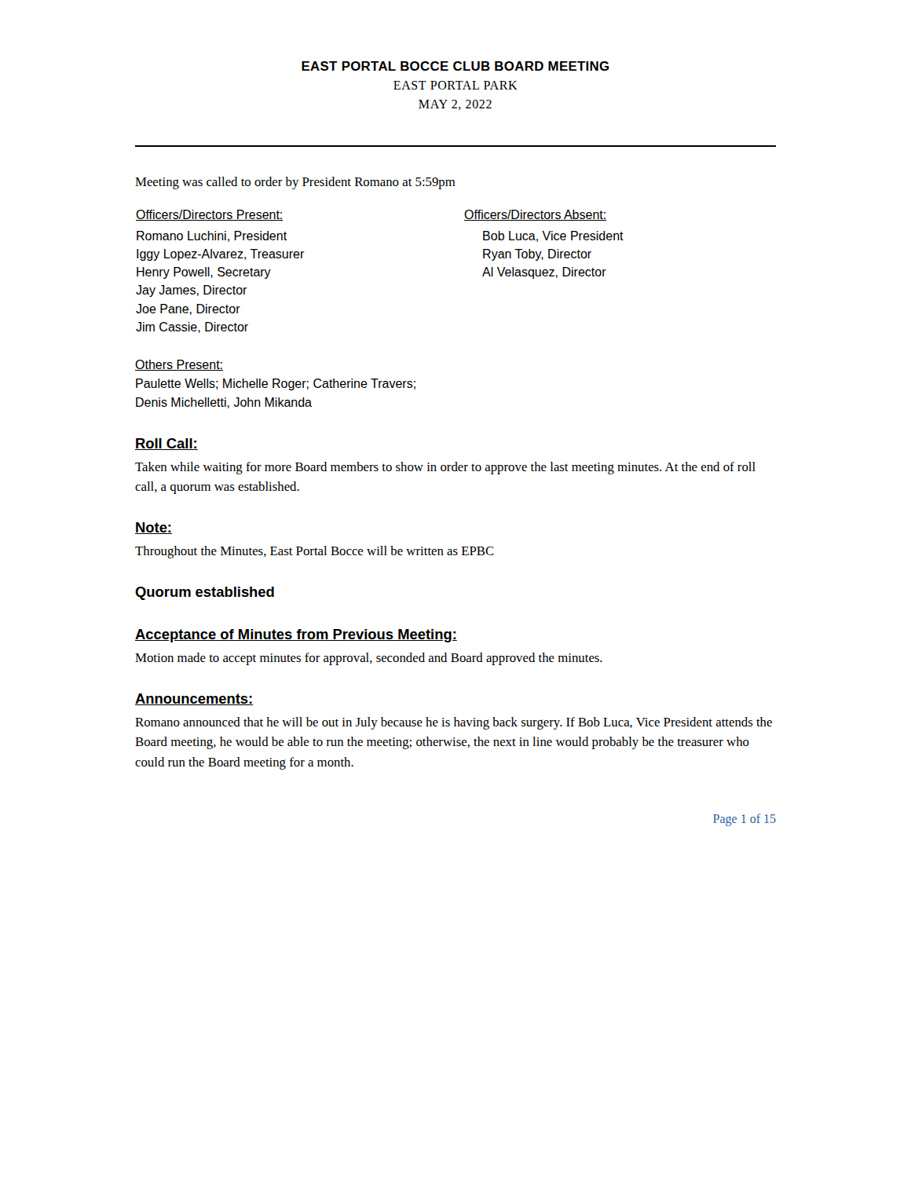EAST PORTAL BOCCE CLUB BOARD MEETING
EAST PORTAL PARK
MAY 2, 2022
Meeting was called to order by President Romano at 5:59pm
| Officers/Directors Present: | Officers/Directors Absent: |
| --- | --- |
| Romano Luchini, President Iggy Lopez-Alvarez, Treasurer Henry Powell, Secretary Jay James, Director Joe Pane, Director Jim Cassie, Director | Bob Luca, Vice President Ryan Toby, Director Al Velasquez, Director |
Others Present:
Paulette Wells; Michelle Roger; Catherine Travers;
Denis Michelletti, John Mikanda
Roll Call:
Taken while waiting for more Board members to show in order to approve the last meeting minutes. At the end of roll call, a quorum was established.
Note:
Throughout the Minutes, East Portal Bocce will be written as EPBC
Quorum established
Acceptance of Minutes from Previous Meeting:
Motion made to accept minutes for approval, seconded and Board approved the minutes.
Announcements:
Romano announced that he will be out in July because he is having back surgery. If Bob Luca, Vice President attends the Board meeting, he would be able to run the meeting; otherwise, the next in line would probably be the treasurer who could run the Board meeting for a month.
Page 1 of 15